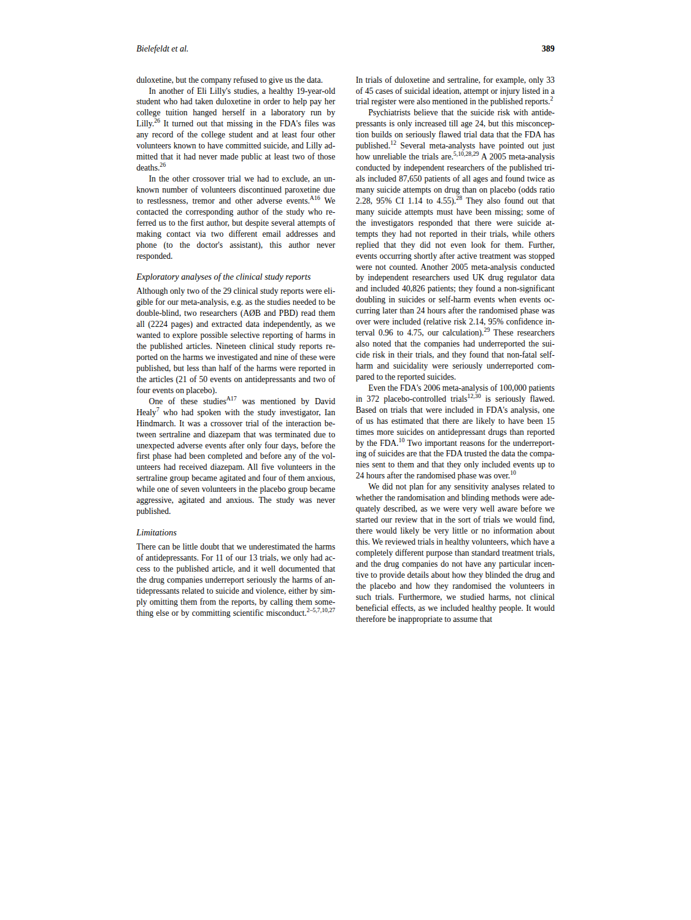Bielefeldt et al. 389
duloxetine, but the company refused to give us the data.
In another of Eli Lilly's studies, a healthy 19-year-old student who had taken duloxetine in order to help pay her college tuition hanged herself in a laboratory run by Lilly.26 It turned out that missing in the FDA's files was any record of the college student and at least four other volunteers known to have committed suicide, and Lilly admitted that it had never made public at least two of those deaths.26
In the other crossover trial we had to exclude, an unknown number of volunteers discontinued paroxetine due to restlessness, tremor and other adverse events.A16 We contacted the corresponding author of the study who referred us to the first author, but despite several attempts of making contact via two different email addresses and phone (to the doctor's assistant), this author never responded.
Exploratory analyses of the clinical study reports
Although only two of the 29 clinical study reports were eligible for our meta-analysis, e.g. as the studies needed to be double-blind, two researchers (AØB and PBD) read them all (2224 pages) and extracted data independently, as we wanted to explore possible selective reporting of harms in the published articles. Nineteen clinical study reports reported on the harms we investigated and nine of these were published, but less than half of the harms were reported in the articles (21 of 50 events on antidepressants and two of four events on placebo).
One of these studiesA17 was mentioned by David Healy7 who had spoken with the study investigator, Ian Hindmarch. It was a crossover trial of the interaction between sertraline and diazepam that was terminated due to unexpected adverse events after only four days, before the first phase had been completed and before any of the volunteers had received diazepam. All five volunteers in the sertraline group became agitated and four of them anxious, while one of seven volunteers in the placebo group became aggressive, agitated and anxious. The study was never published.
Limitations
There can be little doubt that we underestimated the harms of antidepressants. For 11 of our 13 trials, we only had access to the published article, and it well documented that the drug companies underreport seriously the harms of antidepressants related to suicide and violence, either by simply omitting them from the reports, by calling them something else or by committing scientific misconduct.2–5,7,10,27 In trials of duloxetine and sertraline, for example, only 33 of 45 cases of suicidal ideation, attempt or injury listed in a trial register were also mentioned in the published reports.2
Psychiatrists believe that the suicide risk with antidepressants is only increased till age 24, but this misconception builds on seriously flawed trial data that the FDA has published.12 Several meta-analysts have pointed out just how unreliable the trials are.5,10,28,29 A 2005 meta-analysis conducted by independent researchers of the published trials included 87,650 patients of all ages and found twice as many suicide attempts on drug than on placebo (odds ratio 2.28, 95% CI 1.14 to 4.55).28 They also found out that many suicide attempts must have been missing; some of the investigators responded that there were suicide attempts they had not reported in their trials, while others replied that they did not even look for them. Further, events occurring shortly after active treatment was stopped were not counted. Another 2005 meta-analysis conducted by independent researchers used UK drug regulator data and included 40,826 patients; they found a non-significant doubling in suicides or self-harm events when events occurring later than 24 hours after the randomised phase was over were included (relative risk 2.14, 95% confidence interval 0.96 to 4.75, our calculation).29 These researchers also noted that the companies had underreported the suicide risk in their trials, and they found that non-fatal self-harm and suicidality were seriously underreported compared to the reported suicides.
Even the FDA's 2006 meta-analysis of 100,000 patients in 372 placebo-controlled trials12,30 is seriously flawed. Based on trials that were included in FDA's analysis, one of us has estimated that there are likely to have been 15 times more suicides on antidepressant drugs than reported by the FDA.10 Two important reasons for the underreporting of suicides are that the FDA trusted the data the companies sent to them and that they only included events up to 24 hours after the randomised phase was over.10
We did not plan for any sensitivity analyses related to whether the randomisation and blinding methods were adequately described, as we were very well aware before we started our review that in the sort of trials we would find, there would likely be very little or no information about this. We reviewed trials in healthy volunteers, which have a completely different purpose than standard treatment trials, and the drug companies do not have any particular incentive to provide details about how they blinded the drug and the placebo and how they randomised the volunteers in such trials. Furthermore, we studied harms, not clinical beneficial effects, as we included healthy people. It would therefore be inappropriate to assume that